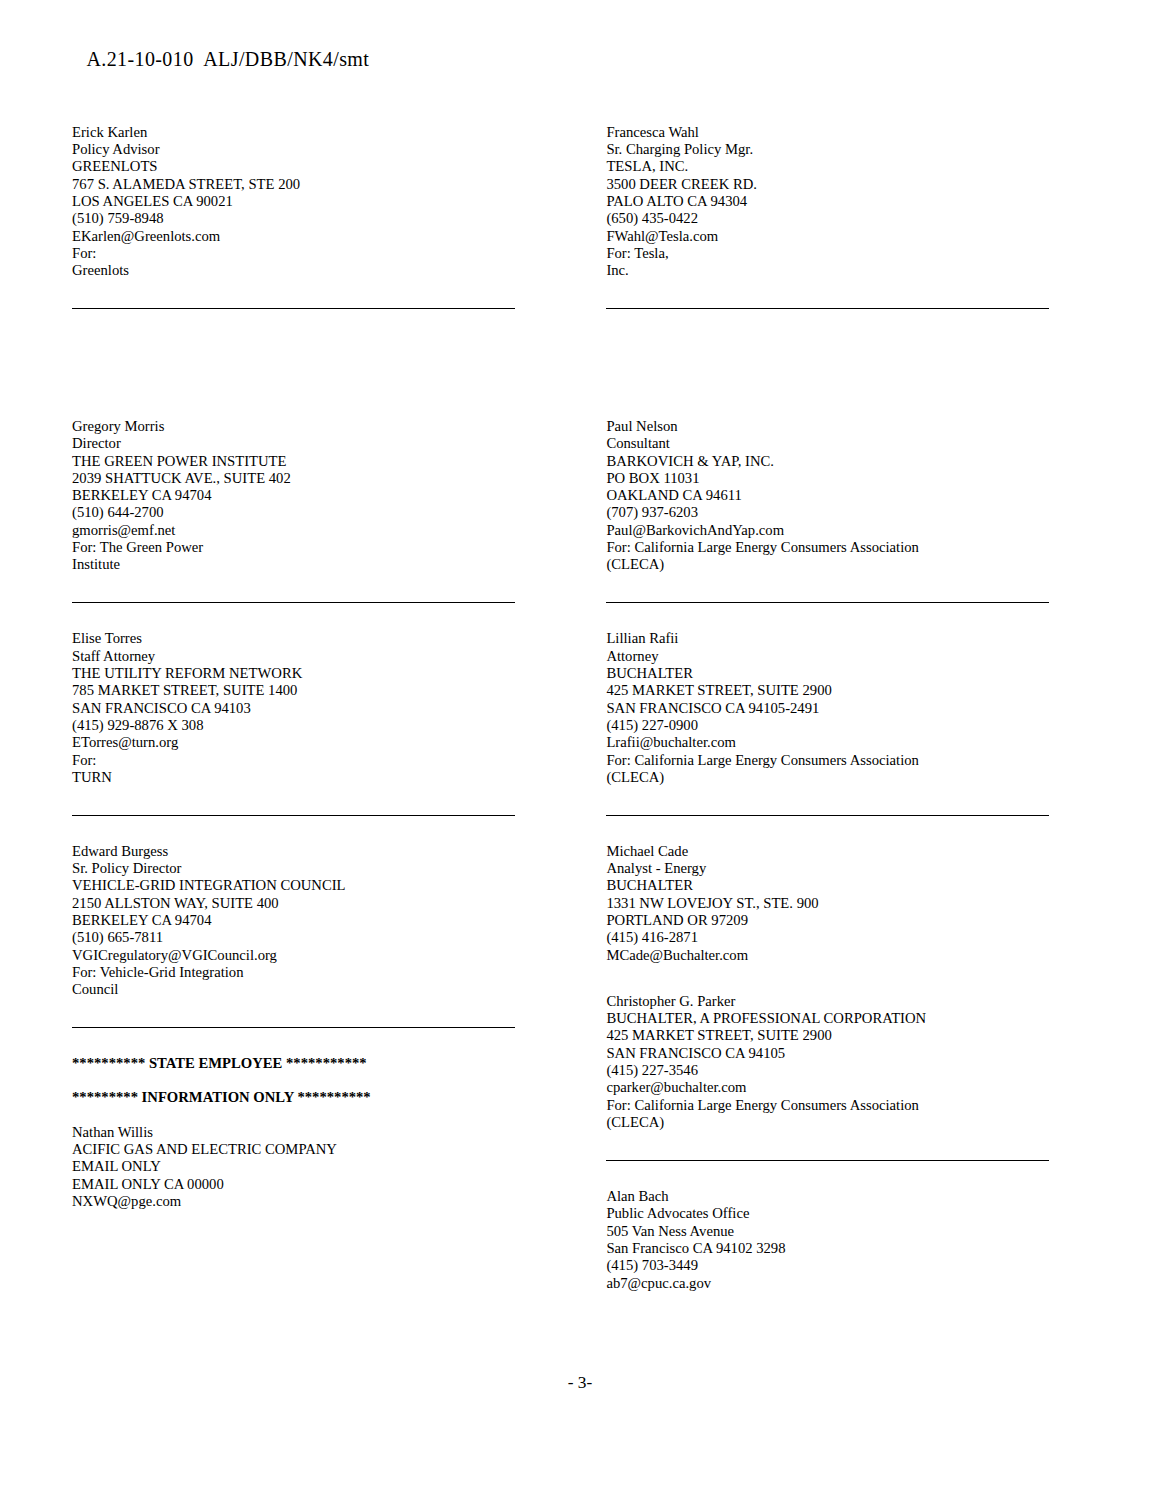A.21-10-010 ALJ/DBB/NK4/smt
Erick Karlen
Policy Advisor
GREENLOTS
767 S. ALAMEDA STREET, STE 200
LOS ANGELES CA 90021
(510) 759-8948
EKarlen@Greenlots.com
For:
Greenlots
Gregory Morris
Director
THE GREEN POWER INSTITUTE
2039 SHATTUCK AVE., SUITE 402
BERKELEY CA 94704
(510) 644-2700
gmorris@emf.net
For: The Green Power
Institute
Elise Torres
Staff Attorney
THE UTILITY REFORM NETWORK
785 MARKET STREET, SUITE 1400
SAN FRANCISCO CA 94103
(415) 929-8876 X 308
ETorres@turn.org
For:
TURN
Edward Burgess
Sr. Policy Director
VEHICLE-GRID INTEGRATION COUNCIL
2150 ALLSTON WAY, SUITE 400
BERKELEY CA 94704
(510) 665-7811
VGICregulatory@VGICouncil.org
For: Vehicle-Grid Integration
Council
********** STATE EMPLOYEE ***********
********* INFORMATION ONLY **********
Nathan Willis
ACIFIC GAS AND ELECTRIC COMPANY
EMAIL ONLY
EMAIL ONLY CA 00000
NXWQ@pge.com
Francesca Wahl
Sr. Charging Policy Mgr.
TESLA, INC.
3500 DEER CREEK RD.
PALO ALTO CA 94304
(650) 435-0422
FWahl@Tesla.com
For: Tesla,
Inc.
Paul Nelson
Consultant
BARKOVICH & YAP, INC.
PO BOX 11031
OAKLAND CA 94611
(707) 937-6203
Paul@BarkovichAndYap.com
For: California Large Energy Consumers Association
(CLECA)
Lillian Rafii
Attorney
BUCHALTER
425 MARKET STREET, SUITE 2900
SAN FRANCISCO CA 94105-2491
(415) 227-0900
Lrafii@buchalter.com
For: California Large Energy Consumers Association
(CLECA)
Michael Cade
Analyst - Energy
BUCHALTER
1331 NW LOVEJOY ST., STE. 900
PORTLAND OR 97209
(415) 416-2871
MCade@Buchalter.com
Christopher G. Parker
BUCHALTER, A PROFESSIONAL CORPORATION
425 MARKET STREET, SUITE 2900
SAN FRANCISCO CA 94105
(415) 227-3546
cparker@buchalter.com
For: California Large Energy Consumers Association
(CLECA)
Alan Bach
Public Advocates Office
505 Van Ness Avenue
San Francisco CA 94102 3298
(415) 703-3449
ab7@cpuc.ca.gov
- 3-